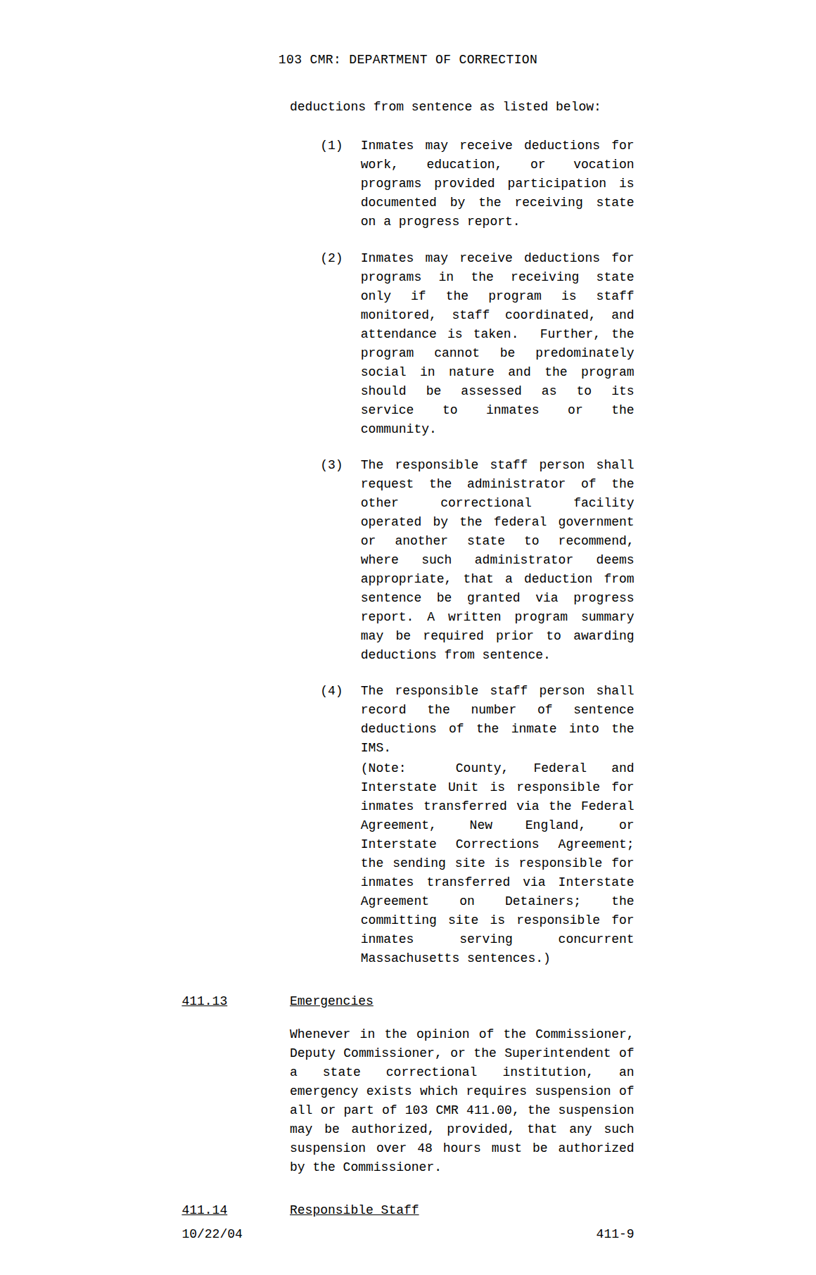103 CMR: DEPARTMENT OF CORRECTION
deductions from sentence as listed below:
(1) Inmates may receive deductions for work, education, or vocation programs provided participation is documented by the receiving state on a progress report.
(2) Inmates may receive deductions for programs in the receiving state only if the program is staff monitored, staff coordinated, and attendance is taken. Further, the program cannot be predominately social in nature and the program should be assessed as to its service to inmates or the community.
(3) The responsible staff person shall request the administrator of the other correctional facility operated by the federal government or another state to recommend, where such administrator deems appropriate, that a deduction from sentence be granted via progress report. A written program summary may be required prior to awarding deductions from sentence.
(4) The responsible staff person shall record the number of sentence deductions of the inmate into the IMS. (Note: County, Federal and Interstate Unit is responsible for inmates transferred via the Federal Agreement, New England, or Interstate Corrections Agreement; the sending site is responsible for inmates transferred via Interstate Agreement on Detainers; the committing site is responsible for inmates serving concurrent Massachusetts sentences.)
411.13 Emergencies
Whenever in the opinion of the Commissioner, Deputy Commissioner, or the Superintendent of a state correctional institution, an emergency exists which requires suspension of all or part of 103 CMR 411.00, the suspension may be authorized, provided, that any such suspension over 48 hours must be authorized by the Commissioner.
411.14 Responsible Staff
10/22/04 411-9